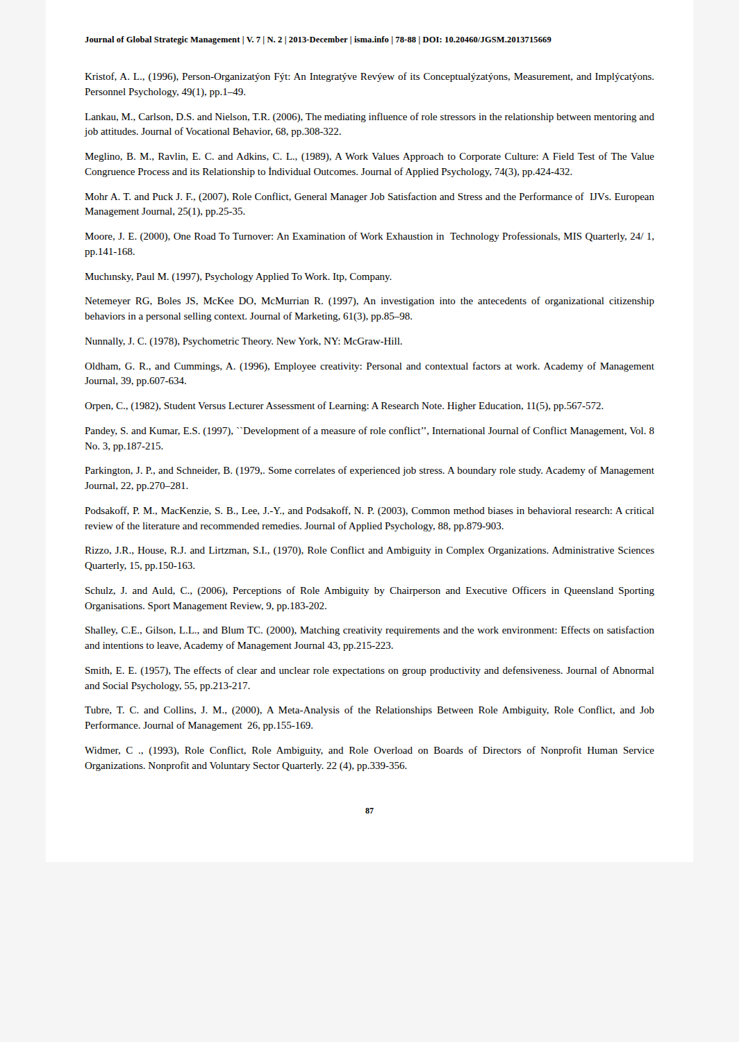Journal of Global Strategic Management | V. 7 | N. 2 | 2013-December | isma.info | 78-88 | DOI: 10.20460/JGSM.2013715669
Kristof, A. L., (1996), Person-Organizatýon Fýt: An Integratýve Revýew of its Conceptualýzatýons, Measurement, and Implýcatýons. Personnel Psychology, 49(1), pp.1–49.
Lankau, M., Carlson, D.S. and Nielson, T.R. (2006), The mediating influence of role stressors in the relationship between mentoring and job attitudes. Journal of Vocational Behavior, 68, pp.308-322.
Meglino, B. M., Ravlin, E. C. and Adkins, C. L., (1989), A Work Values Approach to Corporate Culture: A Field Test of The Value Congruence Process and its Relationship to İndividual Outcomes. Journal of Applied Psychology, 74(3), pp.424-432.
Mohr A. T. and Puck J. F., (2007), Role Conflict, General Manager Job Satisfaction and Stress and the Performance of IJVs. European Management Journal, 25(1), pp.25-35.
Moore, J. E. (2000), One Road To Turnover: An Examination of Work Exhaustion in Technology Professionals, MIS Quarterly, 24/ 1, pp.141-168.
Muchınsky, Paul M. (1997), Psychology Applied To Work. Itp, Company.
Netemeyer RG, Boles JS, McKee DO, McMurrian R. (1997), An investigation into the antecedents of organizational citizenship behaviors in a personal selling context. Journal of Marketing, 61(3), pp.85–98.
Nunnally, J. C. (1978), Psychometric Theory. New York, NY: McGraw-Hill.
Oldham, G. R., and Cummings, A. (1996), Employee creativity: Personal and contextual factors at work. Academy of Management Journal, 39, pp.607-634.
Orpen, C., (1982), Student Versus Lecturer Assessment of Learning: A Research Note. Higher Education, 11(5), pp.567-572.
Pandey, S. and Kumar, E.S. (1997), ``Development of a measure of role conflict’’, International Journal of Conflict Management, Vol. 8 No. 3, pp.187-215.
Parkington, J. P., and Schneider, B. (1979,. Some correlates of experienced job stress. A boundary role study. Academy of Management Journal, 22, pp.270–281.
Podsakoff, P. M., MacKenzie, S. B., Lee, J.-Y., and Podsakoff, N. P. (2003), Common method biases in behavioral research: A critical review of the literature and recommended remedies. Journal of Applied Psychology, 88, pp.879-903.
Rizzo, J.R., House, R.J. and Lirtzman, S.I., (1970), Role Conflict and Ambiguity in Complex Organizations. Administrative Sciences Quarterly, 15, pp.150-163.
Schulz, J. and Auld, C., (2006), Perceptions of Role Ambiguity by Chairperson and Executive Officers in Queensland Sporting Organisations. Sport Management Review, 9, pp.183-202.
Shalley, C.E., Gilson, L.L., and Blum TC. (2000), Matching creativity requirements and the work environment: Effects on satisfaction and intentions to leave, Academy of Management Journal 43, pp.215-223.
Smith, E. E. (1957), The effects of clear and unclear role expectations on group productivity and defensiveness. Journal of Abnormal and Social Psychology, 55, pp.213-217.
Tubre, T. C. and Collins, J. M., (2000), A Meta-Analysis of the Relationships Between Role Ambiguity, Role Conflict, and Job Performance. Journal of Management 26, pp.155-169.
Widmer, C ., (1993), Role Conflict, Role Ambiguity, and Role Overload on Boards of Directors of Nonprofit Human Service Organizations. Nonprofit and Voluntary Sector Quarterly. 22 (4), pp.339-356.
87